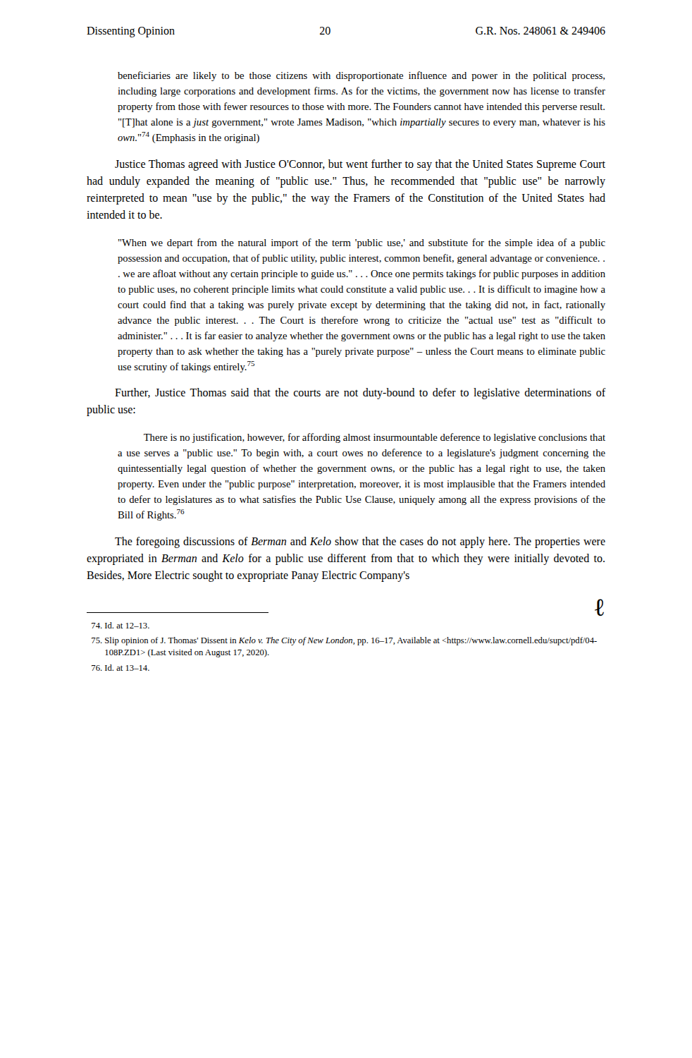Dissenting Opinion
20
G.R. Nos. 248061 & 249406
beneficiaries are likely to be those citizens with disproportionate influence and power in the political process, including large corporations and development firms. As for the victims, the government now has license to transfer property from those with fewer resources to those with more. The Founders cannot have intended this perverse result. "[T]hat alone is a just government," wrote James Madison, "which impartially secures to every man, whatever is his own."74 (Emphasis in the original)
Justice Thomas agreed with Justice O'Connor, but went further to say that the United States Supreme Court had unduly expanded the meaning of "public use." Thus, he recommended that "public use" be narrowly reinterpreted to mean "use by the public," the way the Framers of the Constitution of the United States had intended it to be.
"When we depart from the natural import of the term 'public use,' and substitute for the simple idea of a public possession and occupation, that of public utility, public interest, common benefit, general advantage or convenience. . . we are afloat without any certain principle to guide us." . . . Once one permits takings for public purposes in addition to public uses, no coherent principle limits what could constitute a valid public use. . . It is difficult to imagine how a court could find that a taking was purely private except by determining that the taking did not, in fact, rationally advance the public interest. . . The Court is therefore wrong to criticize the "actual use" test as "difficult to administer." . . . It is far easier to analyze whether the government owns or the public has a legal right to use the taken property than to ask whether the taking has a "purely private purpose" – unless the Court means to eliminate public use scrutiny of takings entirely.75
Further, Justice Thomas said that the courts are not duty-bound to defer to legislative determinations of public use:
There is no justification, however, for affording almost insurmountable deference to legislative conclusions that a use serves a "public use." To begin with, a court owes no deference to a legislature's judgment concerning the quintessentially legal question of whether the government owns, or the public has a legal right to use, the taken property. Even under the "public purpose" interpretation, moreover, it is most implausible that the Framers intended to defer to legislatures as to what satisfies the Public Use Clause, uniquely among all the express provisions of the Bill of Rights.76
The foregoing discussions of Berman and Kelo show that the cases do not apply here. The properties were expropriated in Berman and Kelo for a public use different from that to which they were initially devoted to. Besides, More Electric sought to expropriate Panay Electric Company's
ℓ
Id. at 12–13.
Slip opinion of J. Thomas' Dissent in Kelo v. The City of New London, pp. 16–17, Available at <https://www.law.cornell.edu/supct/pdf/04-108P.ZD1> (Last visited on August 17, 2020).
Id. at 13–14.